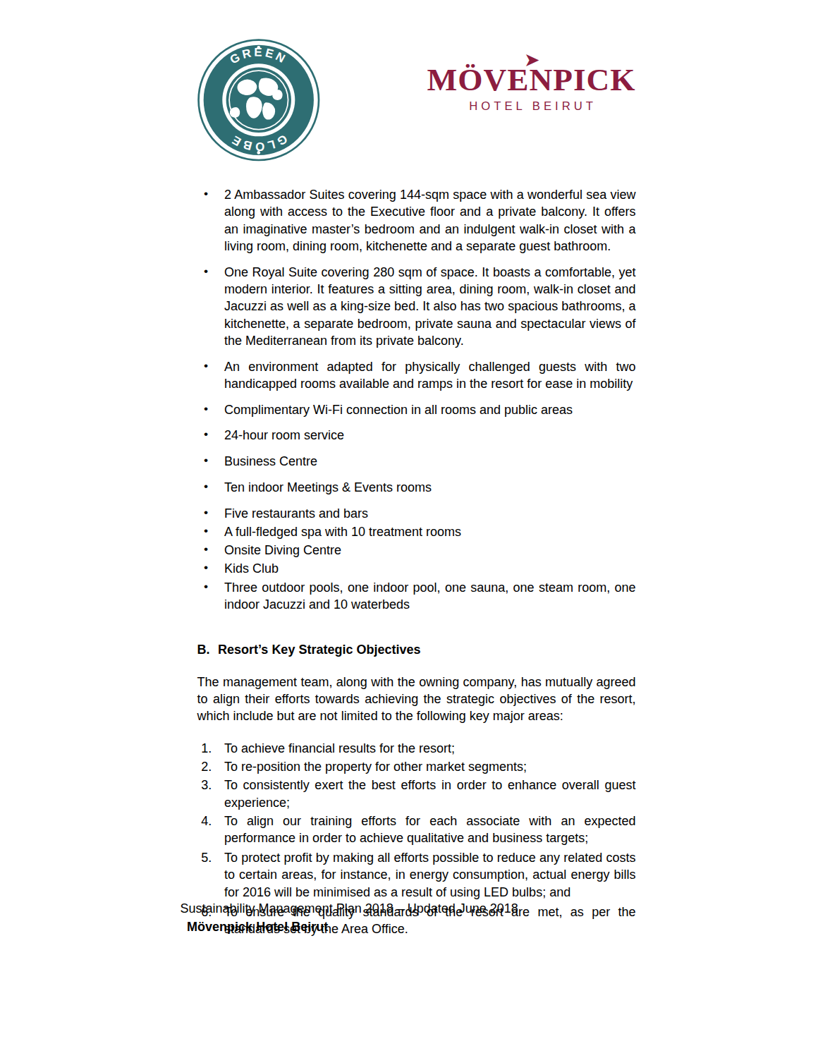GREEN GLOBE
➤
MÖVENPICK
HOTEL BEIRUT
2 Ambassador Suites covering 144-sqm space with a wonderful sea view along with access to the Executive floor and a private balcony. It offers an imaginative master’s bedroom and an indulgent walk-in closet with a living room, dining room, kitchenette and a separate guest bathroom.
One Royal Suite covering 280 sqm of space. It boasts a comfortable, yet modern interior. It features a sitting area, dining room, walk-in closet and Jacuzzi as well as a king-size bed. It also has two spacious bathrooms, a kitchenette, a separate bedroom, private sauna and spectacular views of the Mediterranean from its private balcony.
An environment adapted for physically challenged guests with two handicapped rooms available and ramps in the resort for ease in mobility
Complimentary Wi-Fi connection in all rooms and public areas
24-hour room service
Business Centre
Ten indoor Meetings & Events rooms
Five restaurants and bars
A full-fledged spa with 10 treatment rooms
Onsite Diving Centre
Kids Club
Three outdoor pools, one indoor pool, one sauna, one steam room, one indoor Jacuzzi and 10 waterbeds
B. Resort’s Key Strategic Objectives
The management team, along with the owning company, has mutually agreed to align their efforts towards achieving the strategic objectives of the resort, which include but are not limited to the following key major areas:
To achieve financial results for the resort;
To re-position the property for other market segments;
To consistently exert the best efforts in order to enhance overall guest experience;
To align our training efforts for each associate with an expected performance in order to achieve qualitative and business targets;
To protect profit by making all efforts possible to reduce any related costs to certain areas, for instance, in energy consumption, actual energy bills for 2016 will be minimised as a result of using LED bulbs; and
To ensure the quality standards of the resort are met, as per the standards set by the Area Office.
Sustainability Management Plan 2018 – Updated June 2018
Mövenpick Hotel Beirut